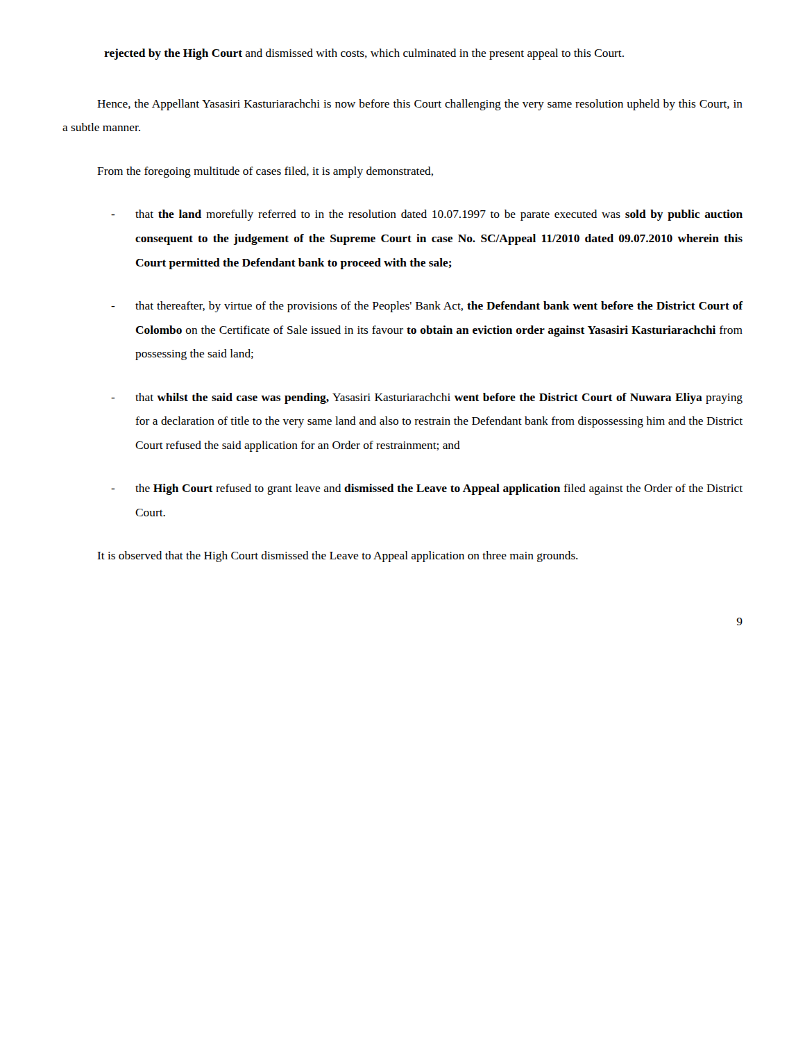rejected by the High Court and dismissed with costs, which culminated in the present appeal to this Court.
Hence, the Appellant Yasasiri Kasturiarachchi is now before this Court challenging the very same resolution upheld by this Court, in a subtle manner.
From the foregoing multitude of cases filed, it is amply demonstrated,
that the land morefully referred to in the resolution dated 10.07.1997 to be parate executed was sold by public auction consequent to the judgement of the Supreme Court in case No. SC/Appeal 11/2010 dated 09.07.2010 wherein this Court permitted the Defendant bank to proceed with the sale;
that thereafter, by virtue of the provisions of the Peoples' Bank Act, the Defendant bank went before the District Court of Colombo on the Certificate of Sale issued in its favour to obtain an eviction order against Yasasiri Kasturiarachchi from possessing the said land;
that whilst the said case was pending, Yasasiri Kasturiarachchi went before the District Court of Nuwara Eliya praying for a declaration of title to the very same land and also to restrain the Defendant bank from dispossessing him and the District Court refused the said application for an Order of restrainment; and
the High Court refused to grant leave and dismissed the Leave to Appeal application filed against the Order of the District Court.
It is observed that the High Court dismissed the Leave to Appeal application on three main grounds.
9